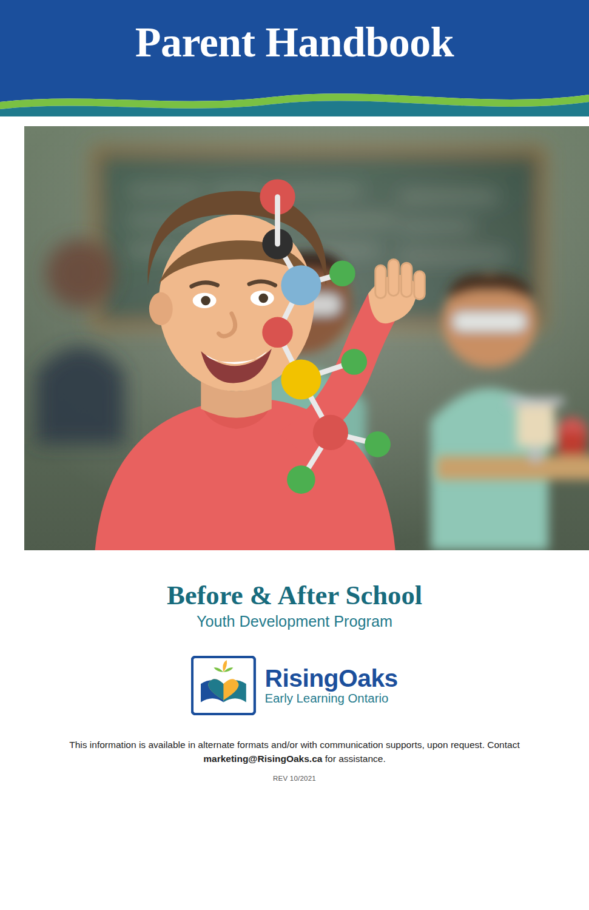Parent Handbook
Before & After School
Youth Development Program
RisingOaks Early Learning Ontario
This information is available in alternate formats and/or with communication supports, upon request. Contact marketing@RisingOaks.ca for assistance.
REV 10/2021